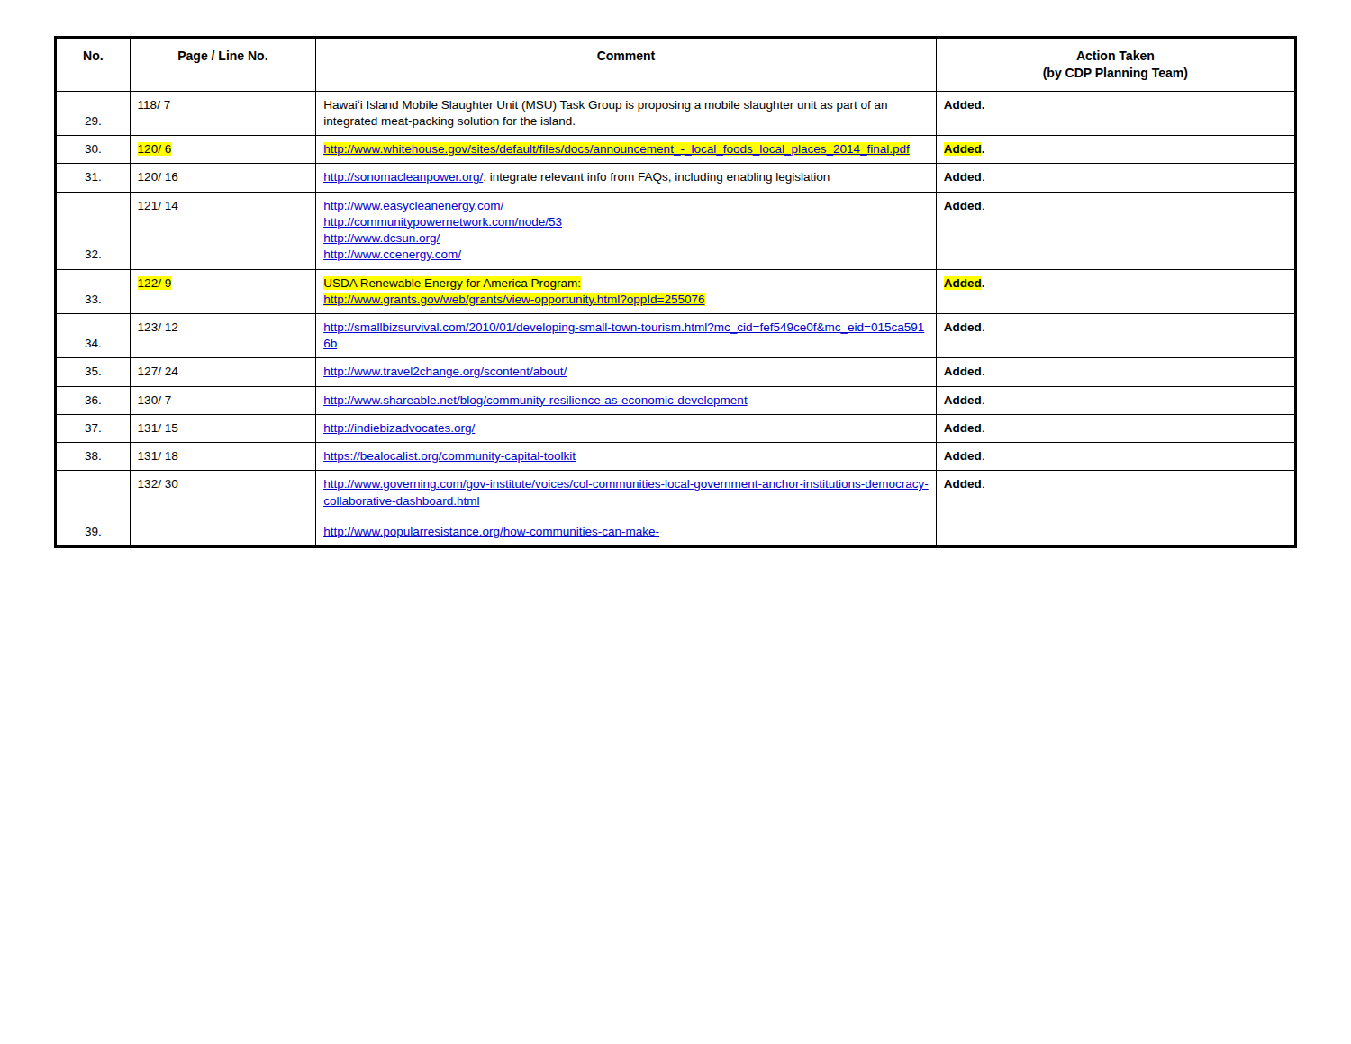| No. | Page / Line No. | Comment | Action Taken (by CDP Planning Team) |
| --- | --- | --- | --- |
| 29. | 118/ 7 | Hawaiʻi Island Mobile Slaughter Unit (MSU) Task Group is proposing a mobile slaughter unit as part of an integrated meat-packing solution for the island. | Added. |
| 30. | 120/ 6 | http://www.whitehouse.gov/sites/default/files/docs/announcement_-_local_foods_local_places_2014_final.pdf | Added . |
| 31. | 120/ 16 | http://sonomacleanpower.org/ : integrate relevant info from FAQs, including enabling legislation | Added . |
| 32. | 121/ 14 | http://www.easycleanenergy.com/ http://communitypowernetwork.com/node/53 http://www.dcsun.org/ http://www.ccenergy.com/ | Added . |
| 33. | 122/ 9 | USDA Renewable Energy for America Program: http://www.grants.gov/web/grants/view-opportunity.html?oppId=255076 | Added . |
| 34. | 123/ 12 | http://smallbizsurvival.com/2010/01/developing-small-town-tourism.html?mc_cid=fef549ce0f&mc_eid=015ca5916b | Added . |
| 35. | 127/ 24 | http://www.travel2change.org/scontent/about/ | Added . |
| 36. | 130/ 7 | http://www.shareable.net/blog/community-resilience-as-economic-development | Added . |
| 37. | 131/ 15 | http://indiebizadvocates.org/ | Added . |
| 38. | 131/ 18 | https://bealocalist.org/community-capital-toolkit | Added . |
| 39. | 132/ 30 | http://www.governing.com/gov-institute/voices/col-communities-local-government-anchor-institutions-democracy-collaborative-dashboard.html http://www.popularresistance.org/how-communities-can-make- | Added . |